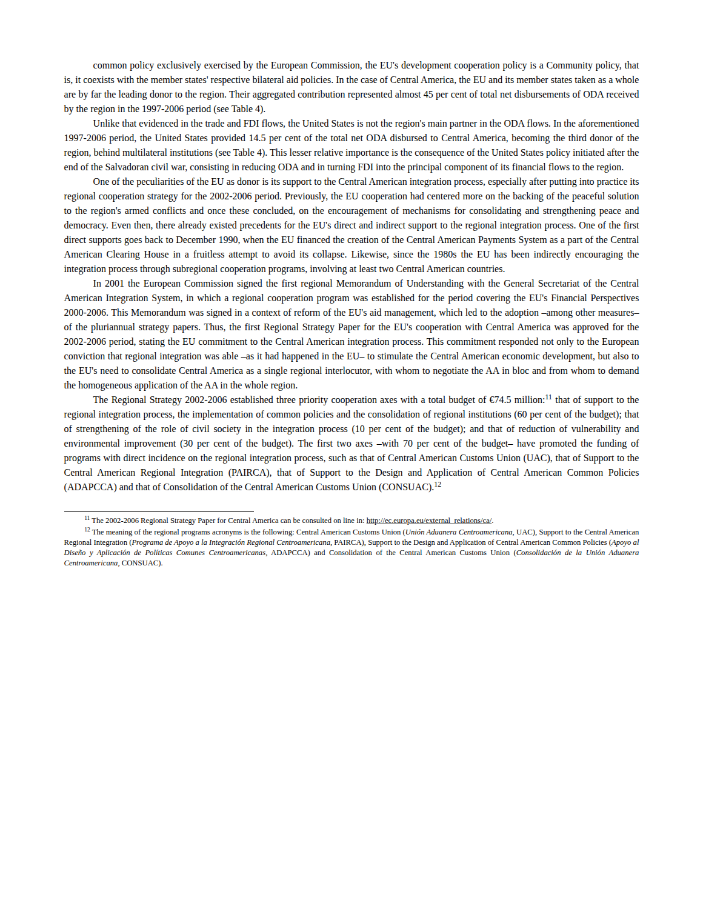common policy exclusively exercised by the European Commission, the EU's development cooperation policy is a Community policy, that is, it coexists with the member states' respective bilateral aid policies. In the case of Central America, the EU and its member states taken as a whole are by far the leading donor to the region. Their aggregated contribution represented almost 45 per cent of total net disbursements of ODA received by the region in the 1997-2006 period (see Table 4).
Unlike that evidenced in the trade and FDI flows, the United States is not the region's main partner in the ODA flows. In the aforementioned 1997-2006 period, the United States provided 14.5 per cent of the total net ODA disbursed to Central America, becoming the third donor of the region, behind multilateral institutions (see Table 4). This lesser relative importance is the consequence of the United States policy initiated after the end of the Salvadoran civil war, consisting in reducing ODA and in turning FDI into the principal component of its financial flows to the region.
One of the peculiarities of the EU as donor is its support to the Central American integration process, especially after putting into practice its regional cooperation strategy for the 2002-2006 period. Previously, the EU cooperation had centered more on the backing of the peaceful solution to the region's armed conflicts and once these concluded, on the encouragement of mechanisms for consolidating and strengthening peace and democracy. Even then, there already existed precedents for the EU's direct and indirect support to the regional integration process. One of the first direct supports goes back to December 1990, when the EU financed the creation of the Central American Payments System as a part of the Central American Clearing House in a fruitless attempt to avoid its collapse. Likewise, since the 1980s the EU has been indirectly encouraging the integration process through subregional cooperation programs, involving at least two Central American countries.
In 2001 the European Commission signed the first regional Memorandum of Understanding with the General Secretariat of the Central American Integration System, in which a regional cooperation program was established for the period covering the EU's Financial Perspectives 2000-2006. This Memorandum was signed in a context of reform of the EU's aid management, which led to the adoption –among other measures– of the pluriannual strategy papers. Thus, the first Regional Strategy Paper for the EU's cooperation with Central America was approved for the 2002-2006 period, stating the EU commitment to the Central American integration process. This commitment responded not only to the European conviction that regional integration was able –as it had happened in the EU– to stimulate the Central American economic development, but also to the EU's need to consolidate Central America as a single regional interlocutor, with whom to negotiate the AA in bloc and from whom to demand the homogeneous application of the AA in the whole region.
The Regional Strategy 2002-2006 established three priority cooperation axes with a total budget of €74.5 million:11 that of support to the regional integration process, the implementation of common policies and the consolidation of regional institutions (60 per cent of the budget); that of strengthening of the role of civil society in the integration process (10 per cent of the budget); and that of reduction of vulnerability and environmental improvement (30 per cent of the budget). The first two axes –with 70 per cent of the budget– have promoted the funding of programs with direct incidence on the regional integration process, such as that of Central American Customs Union (UAC), that of Support to the Central American Regional Integration (PAIRCA), that of Support to the Design and Application of Central American Common Policies (ADAPCCA) and that of Consolidation of the Central American Customs Union (CONSUAC).12
11 The 2002-2006 Regional Strategy Paper for Central America can be consulted on line in: http://ec.europa.eu/external_relations/ca/.
12 The meaning of the regional programs acronyms is the following: Central American Customs Union (Unión Aduanera Centroamericana, UAC), Support to the Central American Regional Integration (Programa de Apoyo a la Integración Regional Centroamericana, PAIRCA), Support to the Design and Application of Central American Common Policies (Apoyo al Diseño y Aplicación de Políticas Comunes Centroamericanas, ADAPCCA) and Consolidation of the Central American Customs Union (Consolidación de la Unión Aduanera Centroamericana, CONSUAC).